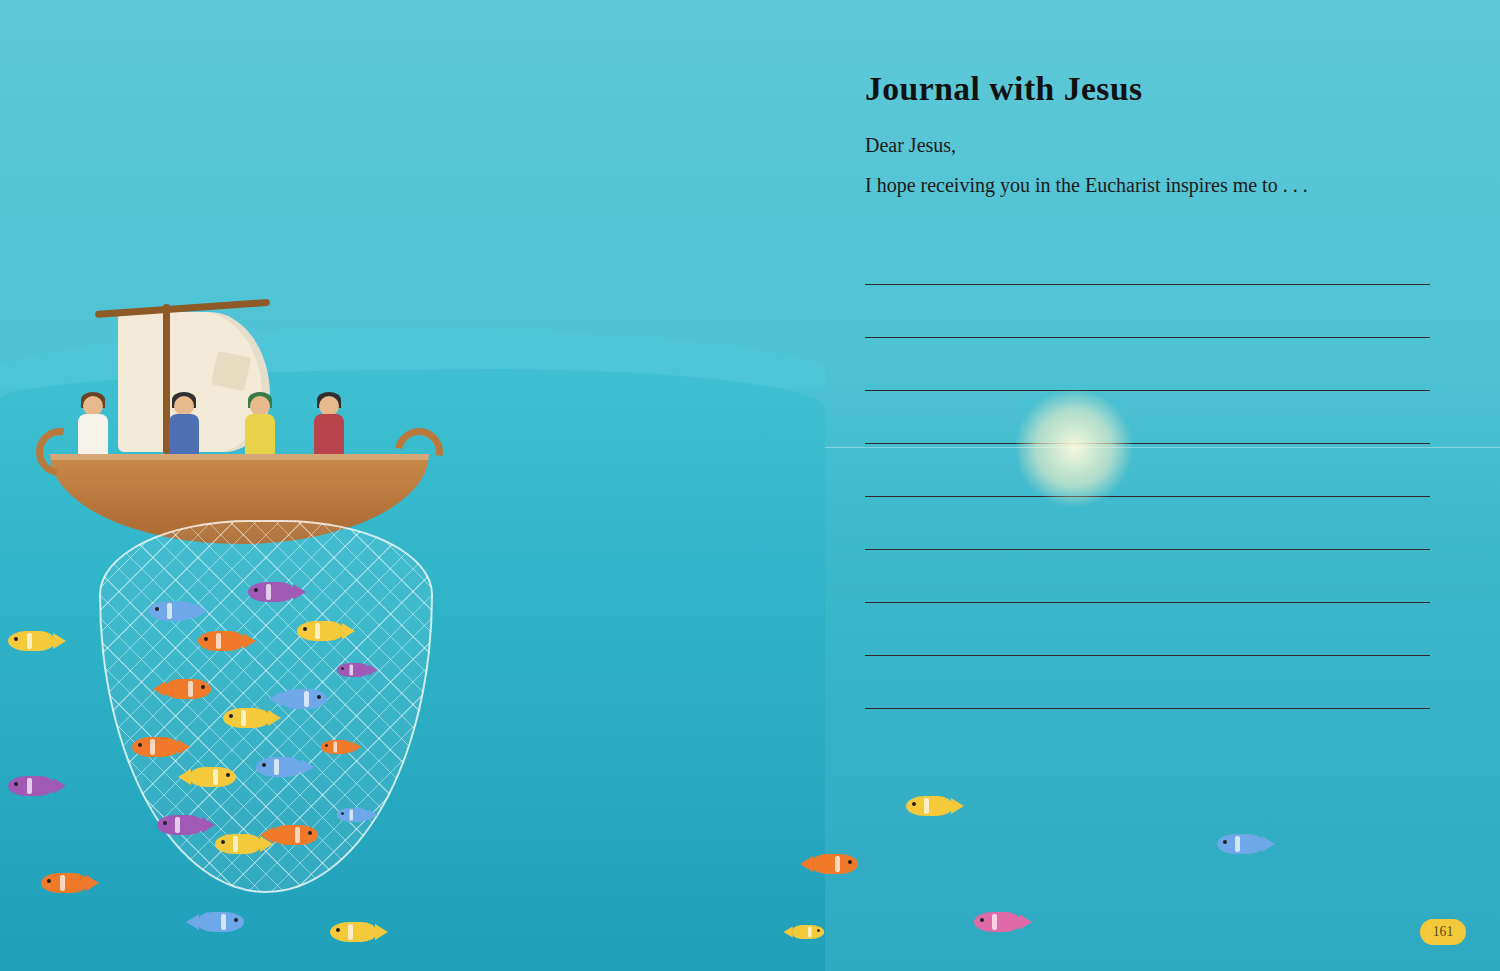Journal with Jesus
Dear Jesus,
I hope receiving you in the Eucharist inspires me to . . .
161